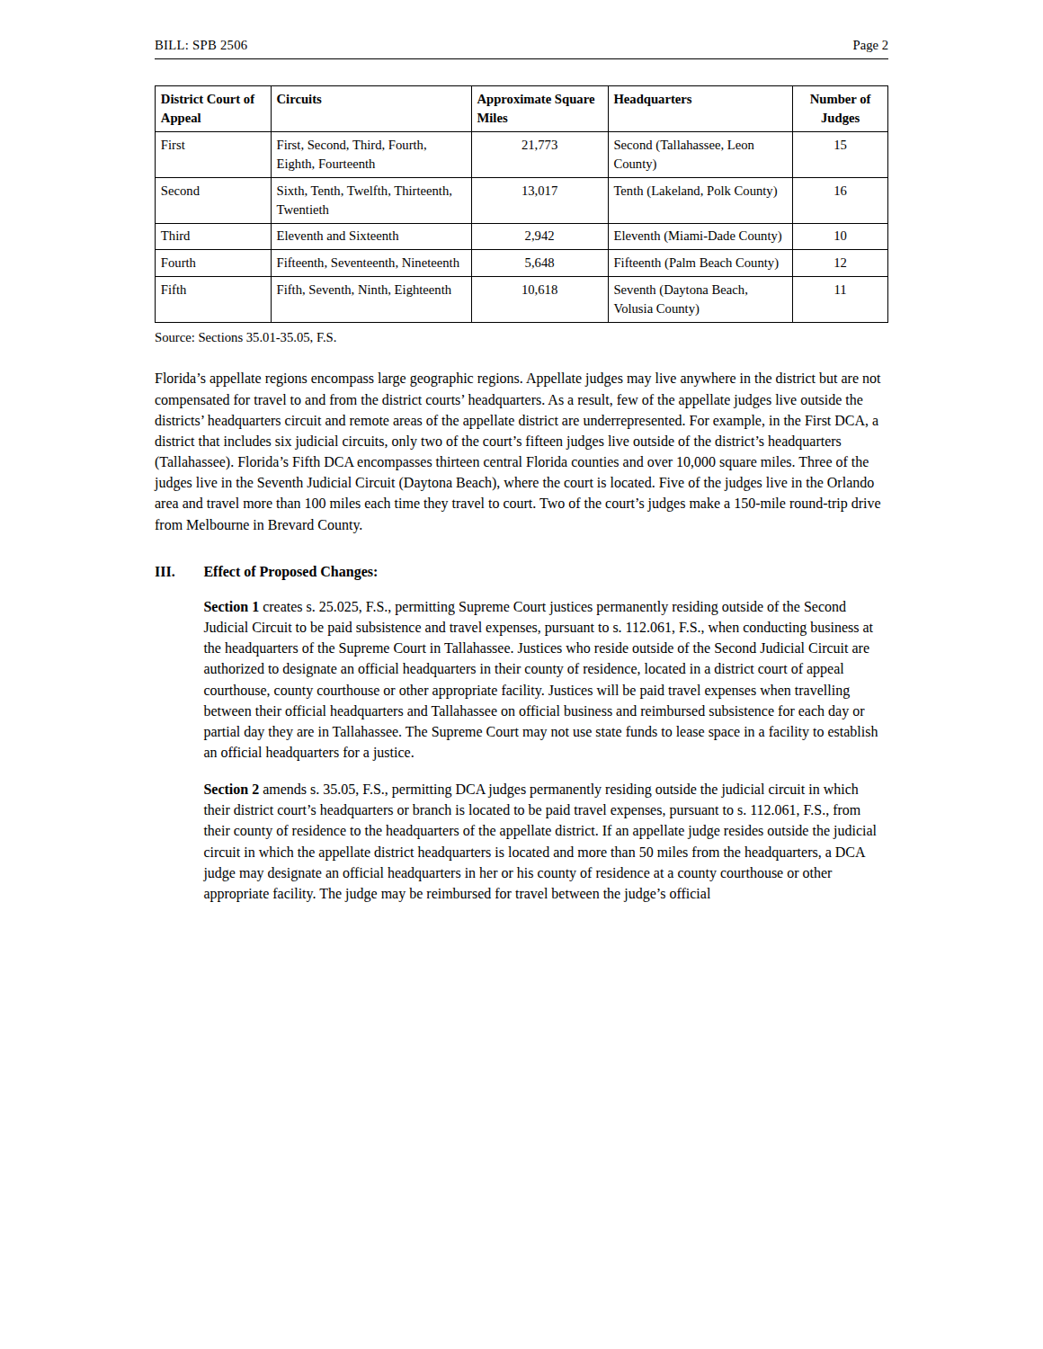BILL: SPB 2506 Page 2
| District Court of Appeal | Circuits | Approximate Square Miles | Headquarters | Number of Judges |
| --- | --- | --- | --- | --- |
| First | First, Second, Third, Fourth, Eighth, Fourteenth | 21,773 | Second (Tallahassee, Leon County) | 15 |
| Second | Sixth, Tenth, Twelfth, Thirteenth, Twentieth | 13,017 | Tenth (Lakeland, Polk County) | 16 |
| Third | Eleventh and Sixteenth | 2,942 | Eleventh (Miami-Dade County) | 10 |
| Fourth | Fifteenth, Seventeenth, Nineteenth | 5,648 | Fifteenth (Palm Beach County) | 12 |
| Fifth | Fifth, Seventh, Ninth, Eighteenth | 10,618 | Seventh (Daytona Beach, Volusia County) | 11 |
Source: Sections 35.01-35.05, F.S.
Florida’s appellate regions encompass large geographic regions. Appellate judges may live anywhere in the district but are not compensated for travel to and from the district courts’ headquarters. As a result, few of the appellate judges live outside the districts’ headquarters circuit and remote areas of the appellate district are underrepresented. For example, in the First DCA, a district that includes six judicial circuits, only two of the court’s fifteen judges live outside of the district’s headquarters (Tallahassee). Florida’s Fifth DCA encompasses thirteen central Florida counties and over 10,000 square miles. Three of the judges live in the Seventh Judicial Circuit (Daytona Beach), where the court is located. Five of the judges live in the Orlando area and travel more than 100 miles each time they travel to court. Two of the court’s judges make a 150-mile round-trip drive from Melbourne in Brevard County.
III.
Effect of Proposed Changes:
Section 1 creates s. 25.025, F.S., permitting Supreme Court justices permanently residing outside of the Second Judicial Circuit to be paid subsistence and travel expenses, pursuant to s. 112.061, F.S., when conducting business at the headquarters of the Supreme Court in Tallahassee. Justices who reside outside of the Second Judicial Circuit are authorized to designate an official headquarters in their county of residence, located in a district court of appeal courthouse, county courthouse or other appropriate facility. Justices will be paid travel expenses when travelling between their official headquarters and Tallahassee on official business and reimbursed subsistence for each day or partial day they are in Tallahassee. The Supreme Court may not use state funds to lease space in a facility to establish an official headquarters for a justice.
Section 2 amends s. 35.05, F.S., permitting DCA judges permanently residing outside the judicial circuit in which their district court’s headquarters or branch is located to be paid travel expenses, pursuant to s. 112.061, F.S., from their county of residence to the headquarters of the appellate district. If an appellate judge resides outside the judicial circuit in which the appellate district headquarters is located and more than 50 miles from the headquarters, a DCA judge may designate an official headquarters in her or his county of residence at a county courthouse or other appropriate facility. The judge may be reimbursed for travel between the judge’s official